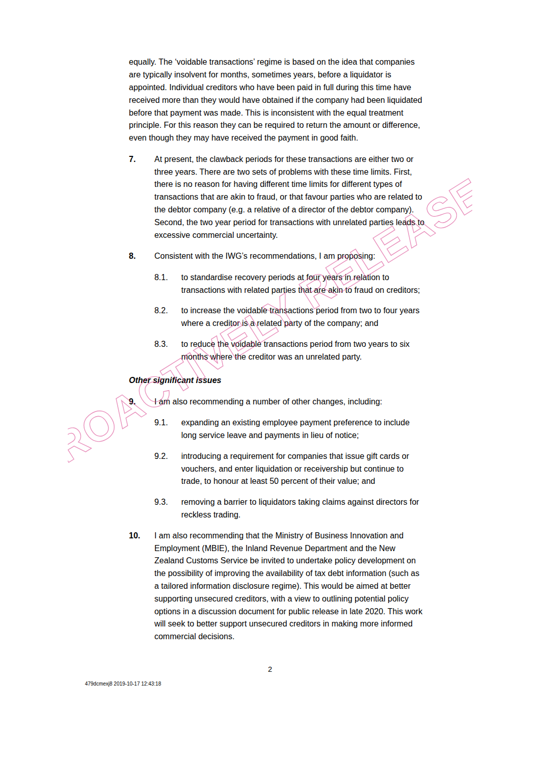PROACTIVELY RELEASED
equally. The ‘voidable transactions’ regime is based on the idea that companies are typically insolvent for months, sometimes years, before a liquidator is appointed. Individual creditors who have been paid in full during this time have received more than they would have obtained if the company had been liquidated before that payment was made. This is inconsistent with the equal treatment principle. For this reason they can be required to return the amount or difference, even though they may have received the payment in good faith.
7.
At present, the clawback periods for these transactions are either two or three years. There are two sets of problems with these time limits. First, there is no reason for having different time limits for different types of transactions that are akin to fraud, or that favour parties who are related to the debtor company (e.g. a relative of a director of the debtor company). Second, the two year period for transactions with unrelated parties leads to excessive commercial uncertainty.
8.
Consistent with the IWG’s recommendations, I am proposing:
8.1.
to standardise recovery periods at four years in relation to transactions with related parties that are akin to fraud on creditors;
8.2.
to increase the voidable transactions period from two to four years where a creditor is a related party of the company; and
8.3.
to reduce the voidable transactions period from two years to six months where the creditor was an unrelated party.
Other significant issues
9.
I am also recommending a number of other changes, including:
9.1.
expanding an existing employee payment preference to include long service leave and payments in lieu of notice;
9.2.
introducing a requirement for companies that issue gift cards or vouchers, and enter liquidation or receivership but continue to trade, to honour at least 50 percent of their value; and
9.3.
removing a barrier to liquidators taking claims against directors for reckless trading.
10.
I am also recommending that the Ministry of Business Innovation and Employment (MBIE), the Inland Revenue Department and the New Zealand Customs Service be invited to undertake policy development on the possibility of improving the availability of tax debt information (such as a tailored information disclosure regime). This would be aimed at better supporting unsecured creditors, with a view to outlining potential policy options in a discussion document for public release in late 2020. This work will seek to better support unsecured creditors in making more informed commercial decisions.
2
479dcmexj8 2019-10-17 12:43:18